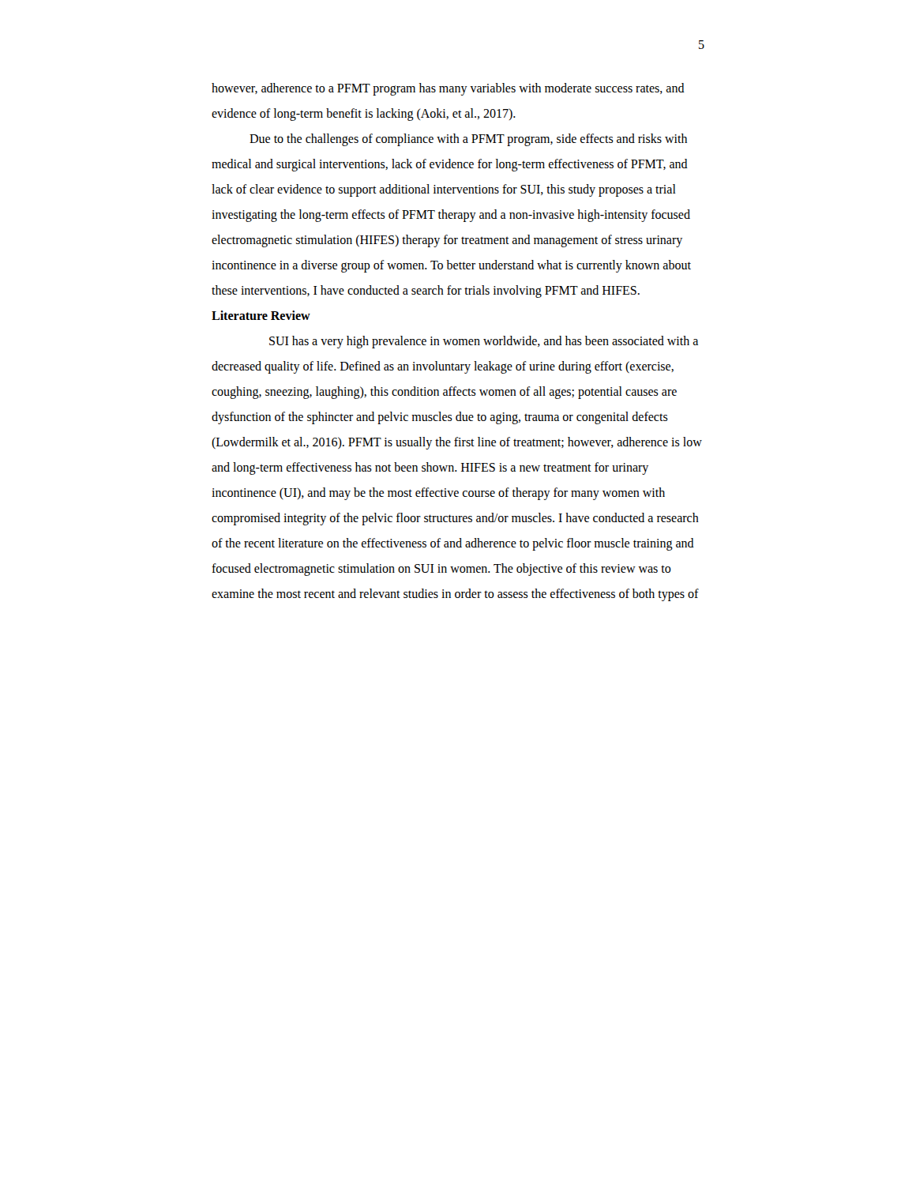5
however, adherence to a PFMT program has many variables with moderate success rates, and evidence of long-term benefit is lacking (Aoki, et al., 2017).
Due to the challenges of compliance with a PFMT program, side effects and risks with medical and surgical interventions, lack of evidence for long-term effectiveness of PFMT, and lack of clear evidence to support additional interventions for SUI, this study proposes a trial investigating the long-term effects of PFMT therapy and a non-invasive high-intensity focused electromagnetic stimulation (HIFES) therapy for treatment and management of stress urinary incontinence in a diverse group of women. To better understand what is currently known about these interventions, I have conducted a search for trials involving PFMT and HIFES.
Literature Review
SUI has a very high prevalence in women worldwide, and has been associated with a decreased quality of life. Defined as an involuntary leakage of urine during effort (exercise, coughing, sneezing, laughing), this condition affects women of all ages; potential causes are dysfunction of the sphincter and pelvic muscles due to aging, trauma or congenital defects (Lowdermilk et al., 2016). PFMT is usually the first line of treatment; however, adherence is low and long-term effectiveness has not been shown. HIFES is a new treatment for urinary incontinence (UI), and may be the most effective course of therapy for many women with compromised integrity of the pelvic floor structures and/or muscles. I have conducted a research of the recent literature on the effectiveness of and adherence to pelvic floor muscle training and focused electromagnetic stimulation on SUI in women. The objective of this review was to examine the most recent and relevant studies in order to assess the effectiveness of both types of